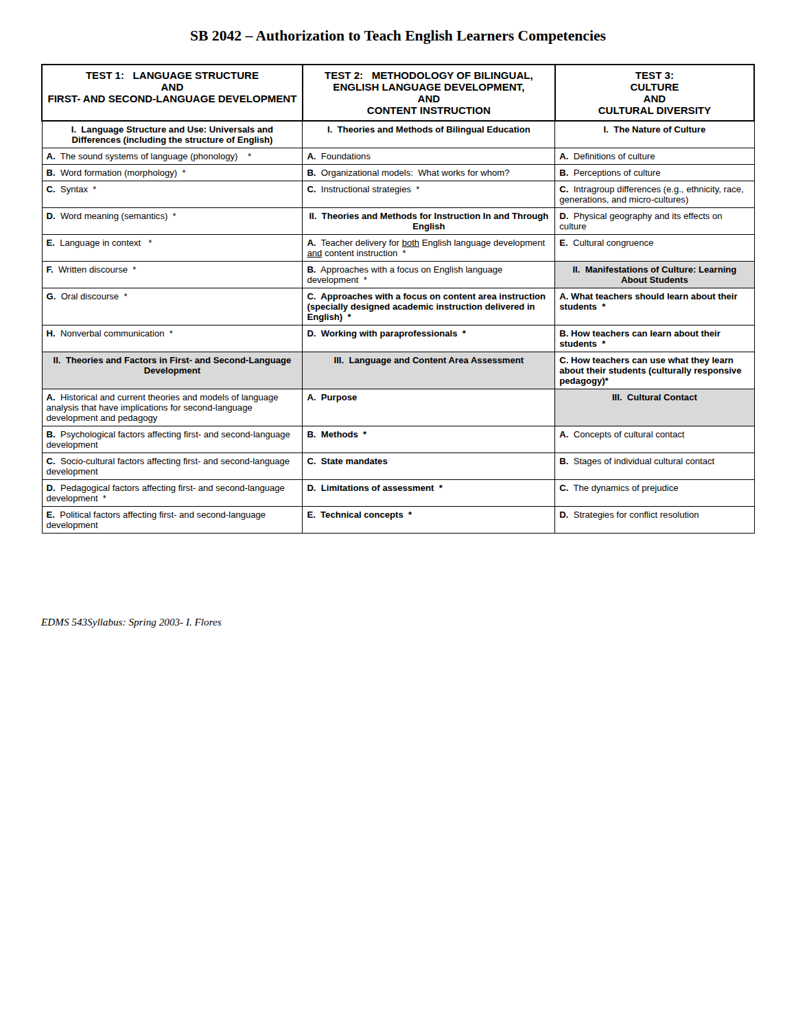SB 2042 – Authorization to Teach English Learners Competencies
| TEST 1: LANGUAGE STRUCTURE AND FIRST- AND SECOND-LANGUAGE DEVELOPMENT | TEST 2: METHODOLOGY OF BILINGUAL, ENGLISH LANGUAGE DEVELOPMENT, AND CONTENT INSTRUCTION | TEST 3: CULTURE AND CULTURAL DIVERSITY |
| --- | --- | --- |
| I. Language Structure and Use: Universals and Differences (including the structure of English) | I. Theories and Methods of Bilingual Education | I. The Nature of Culture |
| A. The sound systems of language (phonology) * | A. Foundations | A. Definitions of culture |
| B. Word formation (morphology) * | B. Organizational models: What works for whom? | B. Perceptions of culture |
| C. Syntax * | C. Instructional strategies * | C. Intragroup differences (e.g., ethnicity, race, generations, and micro-cultures) |
| D. Word meaning (semantics) * | II. Theories and Methods for Instruction In and Through English | D. Physical geography and its effects on culture |
| E. Language in context * | A. Teacher delivery for both English language development and content instruction * | E. Cultural congruence |
| F. Written discourse * | B. Approaches with a focus on English language development * | II. Manifestations of Culture: Learning About Students |
| G. Oral discourse * | C. Approaches with a focus on content area instruction (specially designed academic instruction delivered in English) * | A. What teachers should learn about their students * |
| H. Nonverbal communication * | D. Working with paraprofessionals * | B. How teachers can learn about their students * |
| II. Theories and Factors in First- and Second-Language Development | III. Language and Content Area Assessment | C. How teachers can use what they learn about their students (culturally responsive pedagogy)* |
| A. Historical and current theories and models of language analysis that have implications for second-language development and pedagogy | A. Purpose | III. Cultural Contact |
| B. Psychological factors affecting first- and second-language development | B. Methods * | A. Concepts of cultural contact |
| C. Socio-cultural factors affecting first- and second-language development | C. State mandates | B. Stages of individual cultural contact |
| D. Pedagogical factors affecting first- and second-language development * | D. Limitations of assessment * | C. The dynamics of prejudice |
| E. Political factors affecting first- and second-language development | E. Technical concepts * | D. Strategies for conflict resolution |
EDMS 543Syllabus: Spring 2003- I. Flores